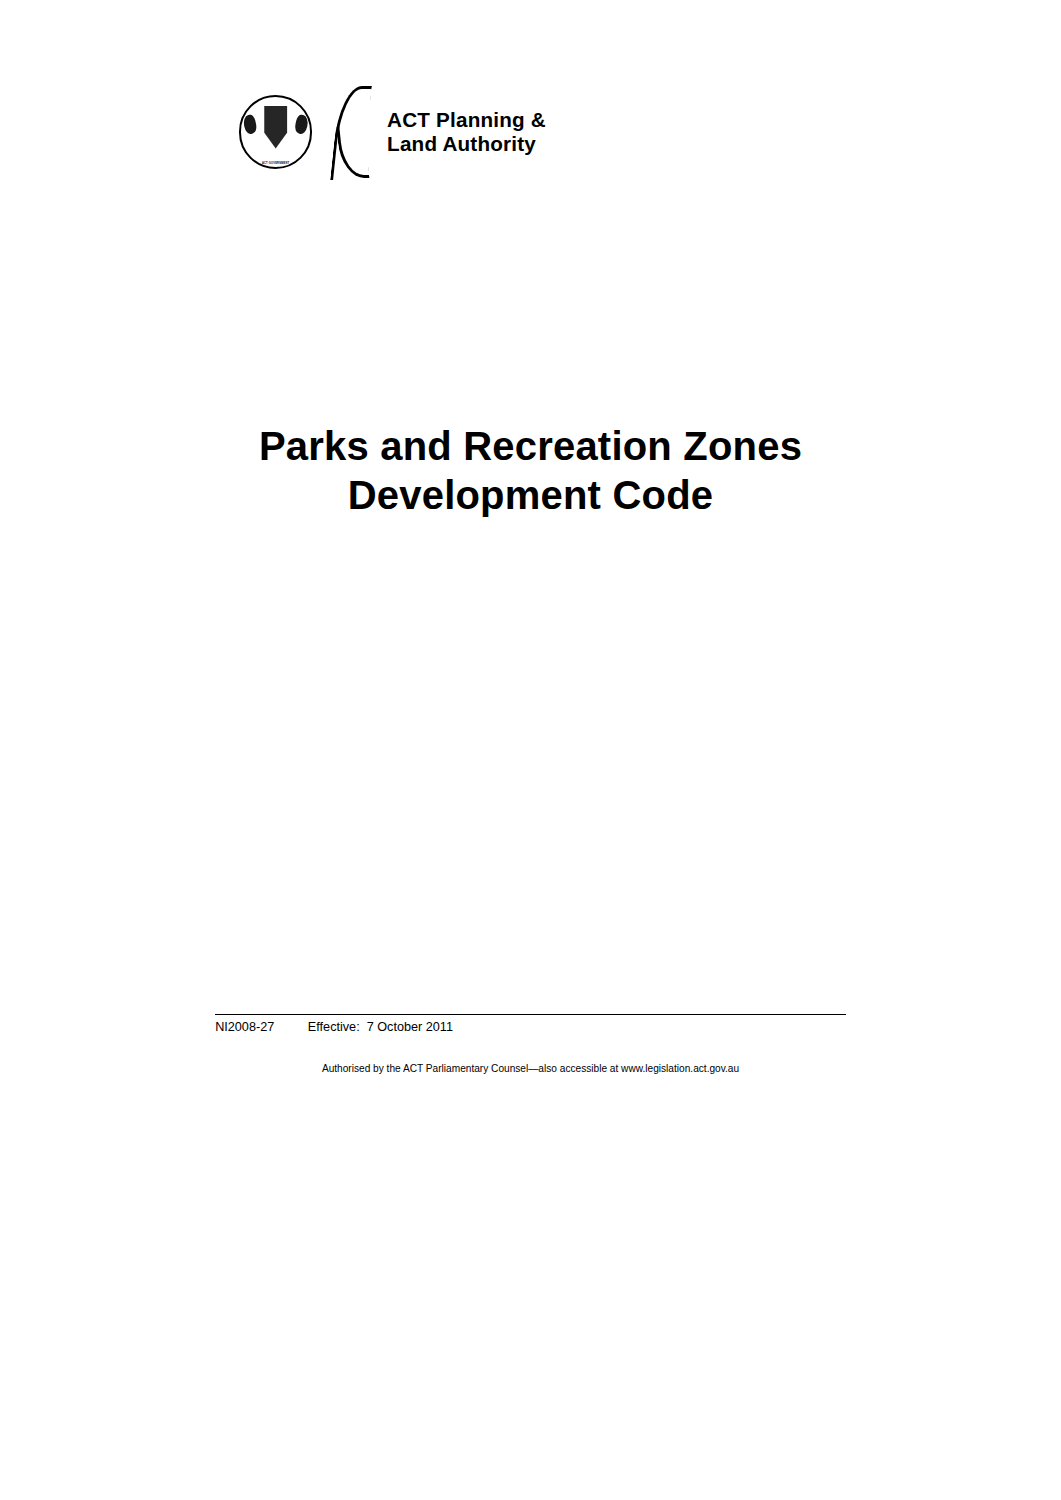ACT Planning &
Land Authority
Parks and Recreation Zones
Development Code
NI2008-27
Effective: 7 October 2011
Authorised by the ACT Parliamentary Counsel—also accessible at www.legislation.act.gov.au